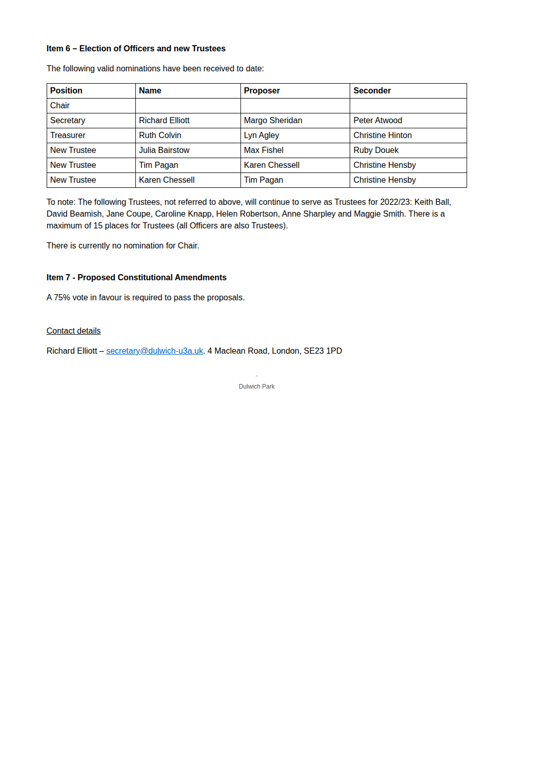Item 6 – Election of Officers and new Trustees
The following valid nominations have been received to date:
| Position | Name | Proposer | Seconder |
| --- | --- | --- | --- |
| Chair | | | |
| Secretary | Richard Elliott | Margo Sheridan | Peter Atwood |
| Treasurer | Ruth Colvin | Lyn Agley | Christine Hinton |
| New Trustee | Julia Bairstow | Max Fishel | Ruby Douek |
| New Trustee | Tim Pagan | Karen Chessell | Christine Hensby |
| New Trustee | Karen Chessell | Tim Pagan | Christine Hensby |
To note: The following Trustees, not referred to above, will continue to serve as Trustees for 2022/23: Keith Ball, David Beamish, Jane Coupe, Caroline Knapp, Helen Robertson, Anne Sharpley and Maggie Smith. There is a maximum of 15 places for Trustees (all Officers are also Trustees).
There is currently no nomination for Chair.
Item 7 - Proposed Constitutional Amendments
A 75% vote in favour is required to pass the proposals.
Contact details
Richard Elliott – secretary@dulwich-u3a.uk. 4 Maclean Road, London, SE23 1PD
Dulwich Park